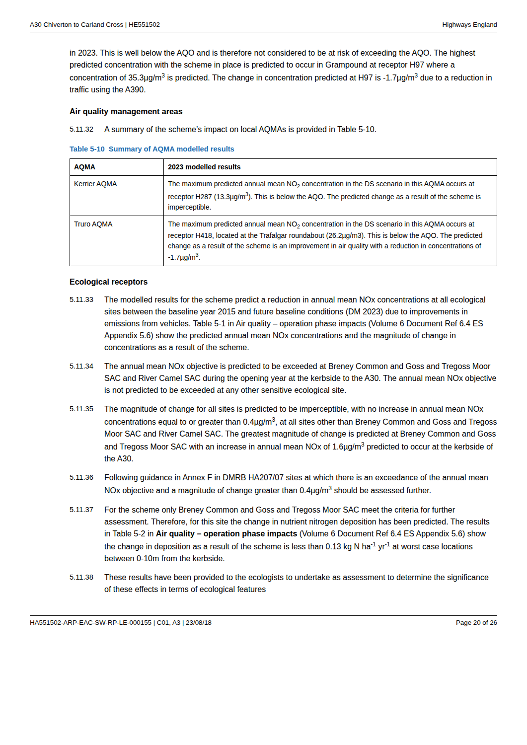A30 Chiverton to Carland Cross | HE551502
Highways England
in 2023. This is well below the AQO and is therefore not considered to be at risk of exceeding the AQO. The highest predicted concentration with the scheme in place is predicted to occur in Grampound at receptor H97 where a concentration of 35.3µg/m3 is predicted. The change in concentration predicted at H97 is -1.7µg/m3 due to a reduction in traffic using the A390.
Air quality management areas
5.11.32
A summary of the scheme’s impact on local AQMAs is provided in Table 5-10.
Table 5-10 Summary of AQMA modelled results
| AQMA | 2023 modelled results |
| --- | --- |
| Kerrier AQMA | The maximum predicted annual mean NO 2 concentration in the DS scenario in this AQMA occurs at receptor H287 (13.3µg/m 3 ). This is below the AQO. The predicted change as a result of the scheme is imperceptible. |
| Truro AQMA | The maximum predicted annual mean NO 2 concentration in the DS scenario in this AQMA occurs at receptor H418, located at the Trafalgar roundabout (26.2µg/m3). This is below the AQO. The predicted change as a result of the scheme is an improvement in air quality with a reduction in concentrations of -1.7µg/m 3 . |
Ecological receptors
5.11.33
The modelled results for the scheme predict a reduction in annual mean NOx concentrations at all ecological sites between the baseline year 2015 and future baseline conditions (DM 2023) due to improvements in emissions from vehicles. Table 5-1 in Air quality – operation phase impacts (Volume 6 Document Ref 6.4 ES Appendix 5.6) show the predicted annual mean NOx concentrations and the magnitude of change in concentrations as a result of the scheme.
5.11.34
The annual mean NOx objective is predicted to be exceeded at Breney Common and Goss and Tregoss Moor SAC and River Camel SAC during the opening year at the kerbside to the A30. The annual mean NOx objective is not predicted to be exceeded at any other sensitive ecological site.
5.11.35
The magnitude of change for all sites is predicted to be imperceptible, with no increase in annual mean NOx concentrations equal to or greater than 0.4µg/m3, at all sites other than Breney Common and Goss and Tregoss Moor SAC and River Camel SAC. The greatest magnitude of change is predicted at Breney Common and Goss and Tregoss Moor SAC with an increase in annual mean NOx of 1.6µg/m3 predicted to occur at the kerbside of the A30.
5.11.36
Following guidance in Annex F in DMRB HA207/07 sites at which there is an exceedance of the annual mean NOx objective and a magnitude of change greater than 0.4µg/m3 should be assessed further.
5.11.37
For the scheme only Breney Common and Goss and Tregoss Moor SAC meet the criteria for further assessment. Therefore, for this site the change in nutrient nitrogen deposition has been predicted. The results in Table 5-2 in Air quality – operation phase impacts (Volume 6 Document Ref 6.4 ES Appendix 5.6) show the change in deposition as a result of the scheme is less than 0.13 kg N ha-1 yr-1 at worst case locations between 0-10m from the kerbside.
5.11.38
These results have been provided to the ecologists to undertake as assessment to determine the significance of these effects in terms of ecological features
HA551502-ARP-EAC-SW-RP-LE-000155 | C01, A3 | 23/08/18
Page 20 of 26